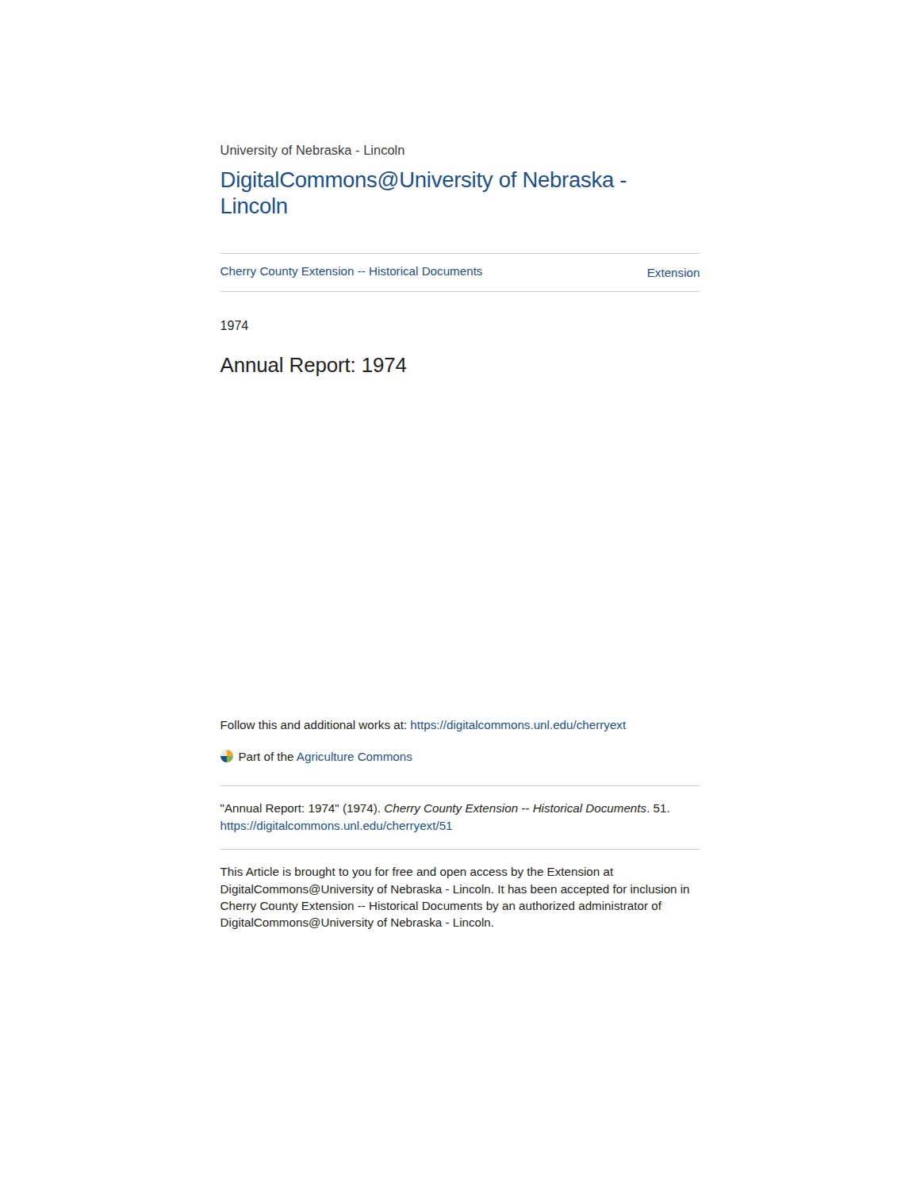University of Nebraska - Lincoln
DigitalCommons@University of Nebraska - Lincoln
Cherry County Extension -- Historical Documents
Extension
1974
Annual Report: 1974
Follow this and additional works at: https://digitalcommons.unl.edu/cherryext
Part of the Agriculture Commons
"Annual Report: 1974" (1974). Cherry County Extension -- Historical Documents. 51.
https://digitalcommons.unl.edu/cherryext/51
This Article is brought to you for free and open access by the Extension at DigitalCommons@University of Nebraska - Lincoln. It has been accepted for inclusion in Cherry County Extension -- Historical Documents by an authorized administrator of DigitalCommons@University of Nebraska - Lincoln.